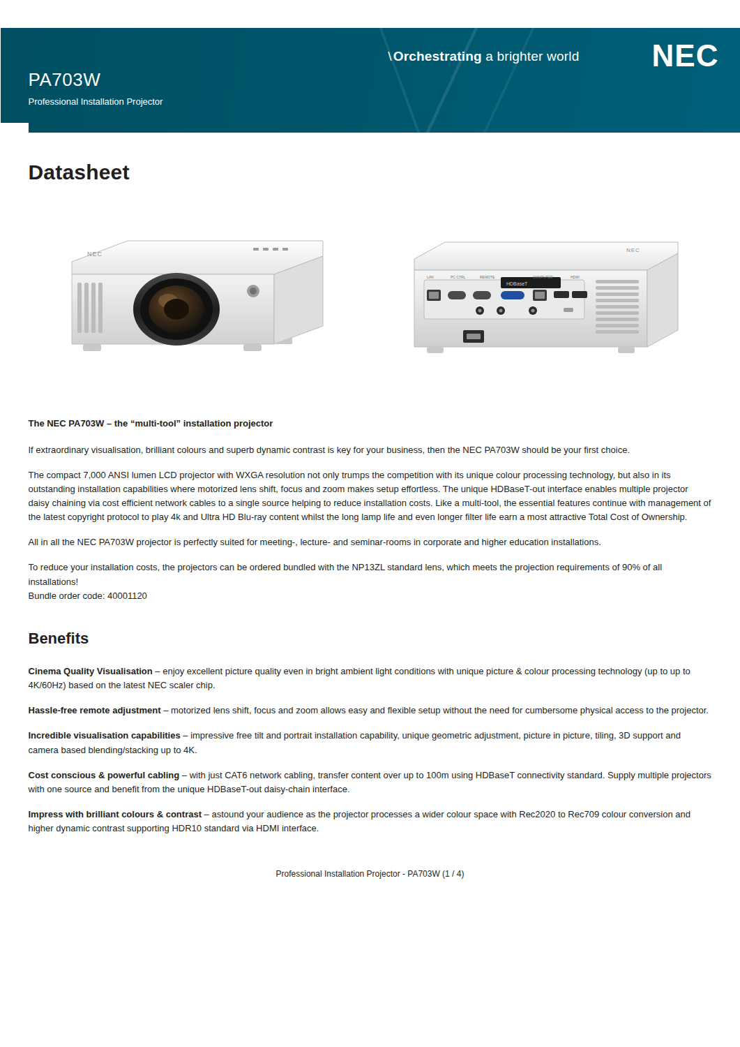\Orchestrating a brighter world
NEC
PA703W
Professional Installation Projector
Datasheet
NEC
HDBaseT LAN PC CTRL REMOTE COMPUTER HDMI NEC
The NEC PA703W – the “multi-tool” installation projector
If extraordinary visualisation, brilliant colours and superb dynamic contrast is key for your business, then the NEC PA703W should be your first choice.
The compact 7,000 ANSI lumen LCD projector with WXGA resolution not only trumps the competition with its unique colour processing technology, but also in its outstanding installation capabilities where motorized lens shift, focus and zoom makes setup effortless. The unique HDBaseT-out interface enables multiple projector daisy chaining via cost efficient network cables to a single source helping to reduce installation costs. Like a multi-tool, the essential features continue with management of the latest copyright protocol to play 4k and Ultra HD Blu-ray content whilst the long lamp life and even longer filter life earn a most attractive Total Cost of Ownership.
All in all the NEC PA703W projector is perfectly suited for meeting-, lecture- and seminar-rooms in corporate and higher education installations.
To reduce your installation costs, the projectors can be ordered bundled with the NP13ZL standard lens, which meets the projection requirements of 90% of all installations!
Bundle order code: 40001120
Benefits
Cinema Quality Visualisation – enjoy excellent picture quality even in bright ambient light conditions with unique picture & colour processing technology (up to up to 4K/60Hz) based on the latest NEC scaler chip.
Hassle-free remote adjustment – motorized lens shift, focus and zoom allows easy and flexible setup without the need for cumbersome physical access to the projector.
Incredible visualisation capabilities – impressive free tilt and portrait installation capability, unique geometric adjustment, picture in picture, tiling, 3D support and camera based blending/stacking up to 4K.
Cost conscious & powerful cabling – with just CAT6 network cabling, transfer content over up to 100m using HDBaseT connectivity standard. Supply multiple projectors with one source and benefit from the unique HDBaseT-out daisy-chain interface.
Impress with brilliant colours & contrast – astound your audience as the projector processes a wider colour space with Rec2020 to Rec709 colour conversion and higher dynamic contrast supporting HDR10 standard via HDMI interface.
Professional Installation Projector - PA703W (1 / 4)